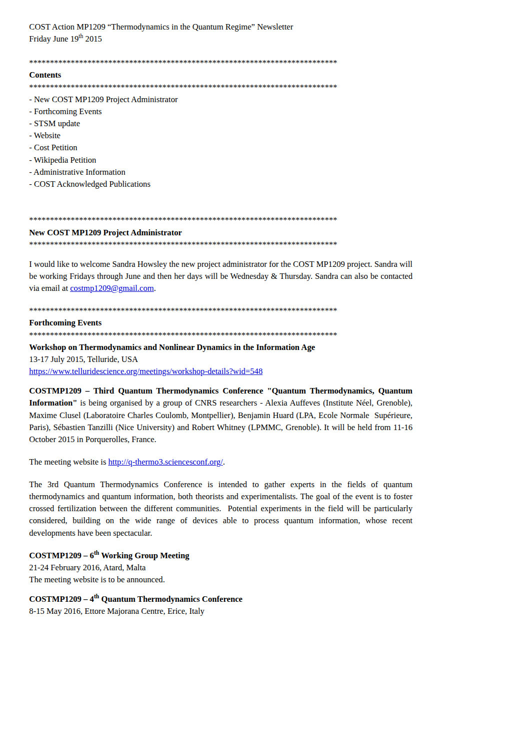COST Action MP1209 “Thermodynamics in the Quantum Regime” Newsletter
Friday June 19th 2015
**************************************************************************
Contents
**************************************************************************
- New COST MP1209 Project Administrator
- Forthcoming Events
- STSM update
- Website
- Cost Petition
- Wikipedia Petition
- Administrative Information
- COST Acknowledged Publications
**************************************************************************
New COST MP1209 Project Administrator
**************************************************************************
I would like to welcome Sandra Howsley the new project administrator for the COST MP1209 project. Sandra will be working Fridays through June and then her days will be Wednesday & Thursday. Sandra can also be contacted via email at costmp1209@gmail.com.
**************************************************************************
Forthcoming Events
**************************************************************************
Workshop on Thermodynamics and Nonlinear Dynamics in the Information Age
13-17 July 2015, Telluride, USA
https://www.telluridescience.org/meetings/workshop-details?wid=548
COSTMP1209 – Third Quantum Thermodynamics Conference "Quantum Thermodynamics, Quantum Information" is being organised by a group of CNRS researchers - Alexia Auffeves (Institute Néel, Grenoble), Maxime Clusel (Laboratoire Charles Coulomb, Montpellier), Benjamin Huard (LPA, Ecole Normale Supérieure, Paris), Sébastien Tanzilli (Nice University) and Robert Whitney (LPMMC, Grenoble). It will be held from 11-16 October 2015 in Porquerolles, France.
The meeting website is http://q-thermo3.sciencesconf.org/.
The 3rd Quantum Thermodynamics Conference is intended to gather experts in the fields of quantum thermodynamics and quantum information, both theorists and experimentalists. The goal of the event is to foster crossed fertilization between the different communities. Potential experiments in the field will be particularly considered, building on the wide range of devices able to process quantum information, whose recent developments have been spectacular.
COSTMP1209 – 6th Working Group Meeting
21-24 February 2016, Atard, Malta
The meeting website is to be announced.
COSTMP1209 – 4th Quantum Thermodynamics Conference
8-15 May 2016, Ettore Majorana Centre, Erice, Italy